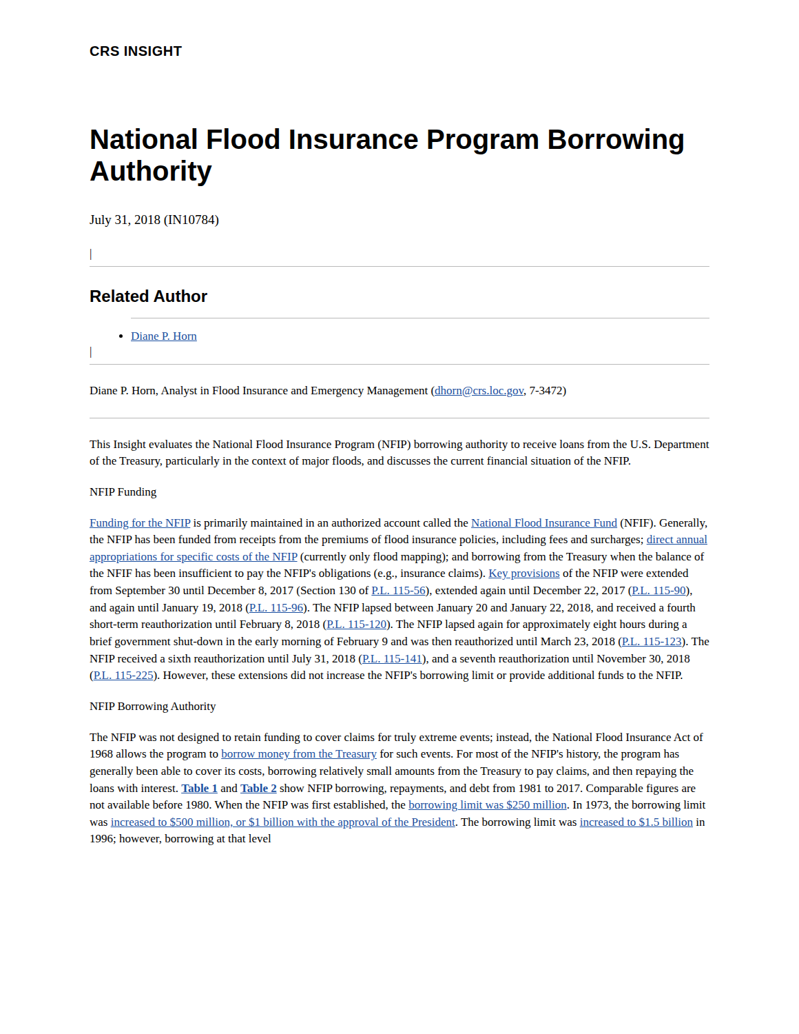CRS INSIGHT
National Flood Insurance Program Borrowing
Authority
July 31, 2018 (IN10784)
|
Related Author
Diane P. Horn
|
Diane P. Horn, Analyst in Flood Insurance and Emergency Management (dhorn@crs.loc.gov, 7-3472)
This Insight evaluates the National Flood Insurance Program (NFIP) borrowing authority to receive loans from the U.S. Department of the Treasury, particularly in the context of major floods, and discusses the current financial situation of the NFIP.
NFIP Funding
Funding for the NFIP is primarily maintained in an authorized account called the National Flood Insurance Fund (NFIF). Generally, the NFIP has been funded from receipts from the premiums of flood insurance policies, including fees and surcharges; direct annual appropriations for specific costs of the NFIP (currently only flood mapping); and borrowing from the Treasury when the balance of the NFIF has been insufficient to pay the NFIP's obligations (e.g., insurance claims). Key provisions of the NFIP were extended from September 30 until December 8, 2017 (Section 130 of P.L. 115-56), extended again until December 22, 2017 (P.L. 115-90), and again until January 19, 2018 (P.L. 115-96). The NFIP lapsed between January 20 and January 22, 2018, and received a fourth short-term reauthorization until February 8, 2018 (P.L. 115-120). The NFIP lapsed again for approximately eight hours during a brief government shut-down in the early morning of February 9 and was then reauthorized until March 23, 2018 (P.L. 115-123). The NFIP received a sixth reauthorization until July 31, 2018 (P.L. 115-141), and a seventh reauthorization until November 30, 2018 (P.L. 115-225). However, these extensions did not increase the NFIP's borrowing limit or provide additional funds to the NFIP.
NFIP Borrowing Authority
The NFIP was not designed to retain funding to cover claims for truly extreme events; instead, the National Flood Insurance Act of 1968 allows the program to borrow money from the Treasury for such events. For most of the NFIP's history, the program has generally been able to cover its costs, borrowing relatively small amounts from the Treasury to pay claims, and then repaying the loans with interest. Table 1 and Table 2 show NFIP borrowing, repayments, and debt from 1981 to 2017. Comparable figures are not available before 1980. When the NFIP was first established, the borrowing limit was $250 million. In 1973, the borrowing limit was increased to $500 million, or $1 billion with the approval of the President. The borrowing limit was increased to $1.5 billion in 1996; however, borrowing at that level